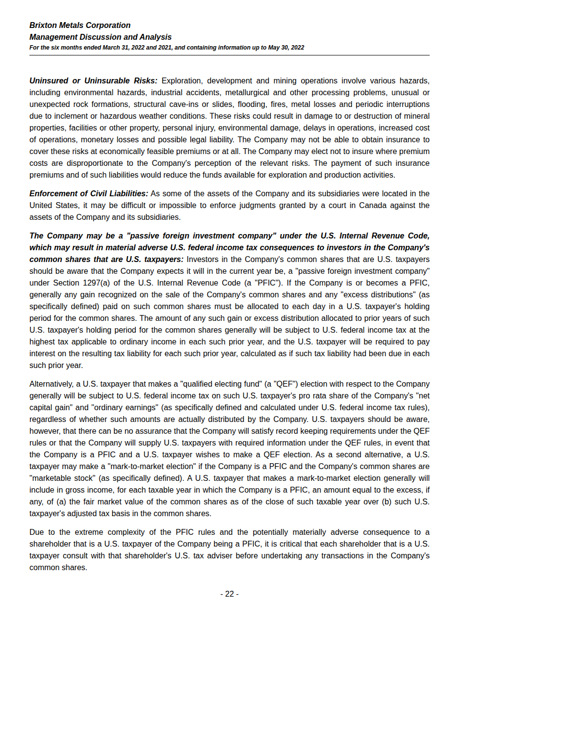Brixton Metals Corporation
Management Discussion and Analysis
For the six months ended March 31, 2022 and 2021, and containing information up to May 30, 2022
Uninsured or Uninsurable Risks: Exploration, development and mining operations involve various hazards, including environmental hazards, industrial accidents, metallurgical and other processing problems, unusual or unexpected rock formations, structural cave-ins or slides, flooding, fires, metal losses and periodic interruptions due to inclement or hazardous weather conditions. These risks could result in damage to or destruction of mineral properties, facilities or other property, personal injury, environmental damage, delays in operations, increased cost of operations, monetary losses and possible legal liability. The Company may not be able to obtain insurance to cover these risks at economically feasible premiums or at all. The Company may elect not to insure where premium costs are disproportionate to the Company's perception of the relevant risks. The payment of such insurance premiums and of such liabilities would reduce the funds available for exploration and production activities.
Enforcement of Civil Liabilities: As some of the assets of the Company and its subsidiaries were located in the United States, it may be difficult or impossible to enforce judgments granted by a court in Canada against the assets of the Company and its subsidiaries.
The Company may be a "passive foreign investment company" under the U.S. Internal Revenue Code, which may result in material adverse U.S. federal income tax consequences to investors in the Company's common shares that are U.S. taxpayers: Investors in the Company's common shares that are U.S. taxpayers should be aware that the Company expects it will in the current year be, a "passive foreign investment company" under Section 1297(a) of the U.S. Internal Revenue Code (a "PFIC"). If the Company is or becomes a PFIC, generally any gain recognized on the sale of the Company's common shares and any "excess distributions" (as specifically defined) paid on such common shares must be allocated to each day in a U.S. taxpayer's holding period for the common shares. The amount of any such gain or excess distribution allocated to prior years of such U.S. taxpayer's holding period for the common shares generally will be subject to U.S. federal income tax at the highest tax applicable to ordinary income in each such prior year, and the U.S. taxpayer will be required to pay interest on the resulting tax liability for each such prior year, calculated as if such tax liability had been due in each such prior year.
Alternatively, a U.S. taxpayer that makes a "qualified electing fund" (a "QEF") election with respect to the Company generally will be subject to U.S. federal income tax on such U.S. taxpayer's pro rata share of the Company's "net capital gain" and "ordinary earnings" (as specifically defined and calculated under U.S. federal income tax rules), regardless of whether such amounts are actually distributed by the Company. U.S. taxpayers should be aware, however, that there can be no assurance that the Company will satisfy record keeping requirements under the QEF rules or that the Company will supply U.S. taxpayers with required information under the QEF rules, in event that the Company is a PFIC and a U.S. taxpayer wishes to make a QEF election. As a second alternative, a U.S. taxpayer may make a "mark-to-market election" if the Company is a PFIC and the Company's common shares are "marketable stock" (as specifically defined). A U.S. taxpayer that makes a mark-to-market election generally will include in gross income, for each taxable year in which the Company is a PFIC, an amount equal to the excess, if any, of (a) the fair market value of the common shares as of the close of such taxable year over (b) such U.S. taxpayer's adjusted tax basis in the common shares.
Due to the extreme complexity of the PFIC rules and the potentially materially adverse consequence to a shareholder that is a U.S. taxpayer of the Company being a PFIC, it is critical that each shareholder that is a U.S. taxpayer consult with that shareholder's U.S. tax adviser before undertaking any transactions in the Company's common shares.
- 22 -